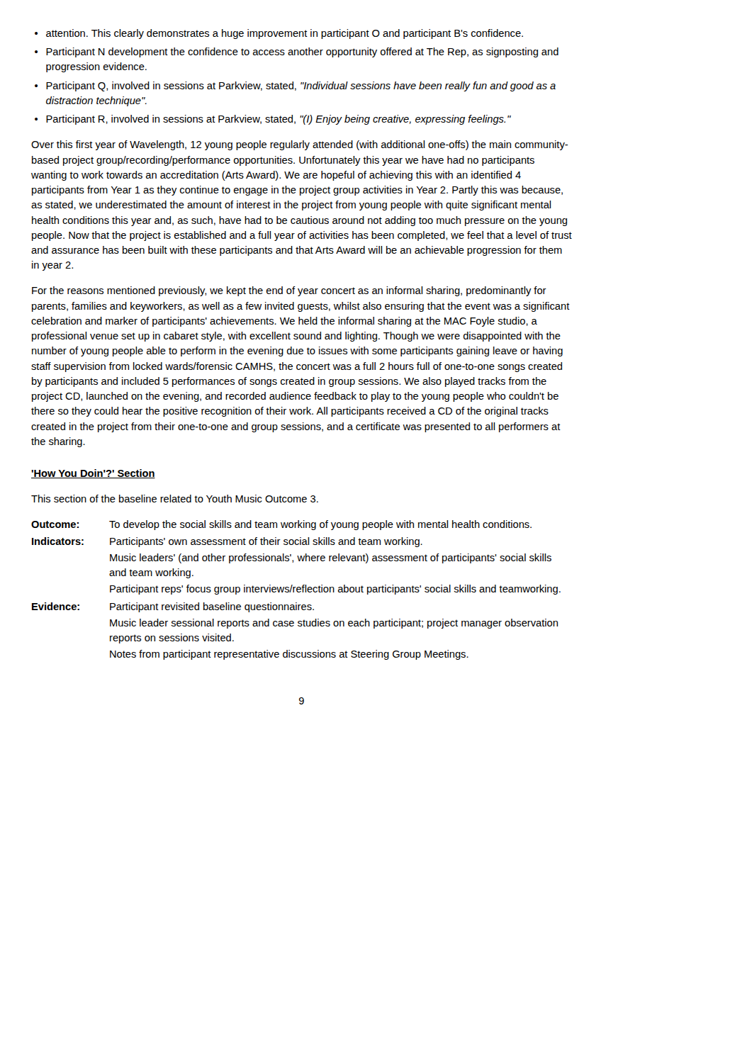attention. This clearly demonstrates a huge improvement in participant O and participant B's confidence.
Participant N development the confidence to access another opportunity offered at The Rep, as signposting and progression evidence.
Participant Q, involved in sessions at Parkview, stated, "Individual sessions have been really fun and good as a distraction technique".
Participant R, involved in sessions at Parkview, stated, "(I) Enjoy being creative, expressing feelings."
Over this first year of Wavelength, 12 young people regularly attended (with additional one-offs) the main community-based project group/recording/performance opportunities. Unfortunately this year we have had no participants wanting to work towards an accreditation (Arts Award). We are hopeful of achieving this with an identified 4 participants from Year 1 as they continue to engage in the project group activities in Year 2. Partly this was because, as stated, we underestimated the amount of interest in the project from young people with quite significant mental health conditions this year and, as such, have had to be cautious around not adding too much pressure on the young people. Now that the project is established and a full year of activities has been completed, we feel that a level of trust and assurance has been built with these participants and that Arts Award will be an achievable progression for them in year 2.
For the reasons mentioned previously, we kept the end of year concert as an informal sharing, predominantly for parents, families and keyworkers, as well as a few invited guests, whilst also ensuring that the event was a significant celebration and marker of participants' achievements. We held the informal sharing at the MAC Foyle studio, a professional venue set up in cabaret style, with excellent sound and lighting. Though we were disappointed with the number of young people able to perform in the evening due to issues with some participants gaining leave or having staff supervision from locked wards/forensic CAMHS, the concert was a full 2 hours full of one-to-one songs created by participants and included 5 performances of songs created in group sessions. We also played tracks from the project CD, launched on the evening, and recorded audience feedback to play to the young people who couldn't be there so they could hear the positive recognition of their work. All participants received a CD of the original tracks created in the project from their one-to-one and group sessions, and a certificate was presented to all performers at the sharing.
'How You Doin'?' Section
This section of the baseline related to Youth Music Outcome 3.
Outcome:
To develop the social skills and team working of young people with mental health conditions.
Indicators:
Participants' own assessment of their social skills and team working.
Music leaders' (and other professionals', where relevant) assessment of participants' social skills and team working.
Participant reps' focus group interviews/reflection about participants' social skills and teamworking.
Evidence:
Participant revisited baseline questionnaires.
Music leader sessional reports and case studies on each participant; project manager observation reports on sessions visited.
Notes from participant representative discussions at Steering Group Meetings.
9